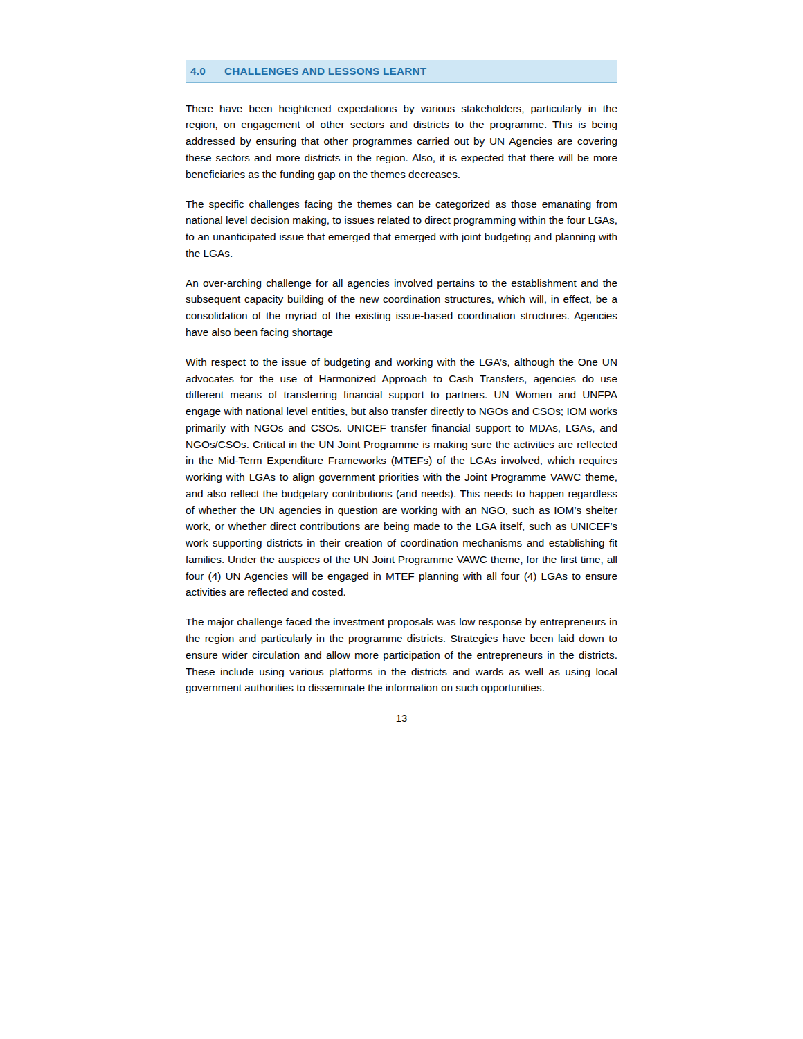4.0 CHALLENGES AND LESSONS LEARNT
There have been heightened expectations by various stakeholders, particularly in the region, on engagement of other sectors and districts to the programme. This is being addressed by ensuring that other programmes carried out by UN Agencies are covering these sectors and more districts in the region. Also, it is expected that there will be more beneficiaries as the funding gap on the themes decreases.
The specific challenges facing the themes can be categorized as those emanating from national level decision making, to issues related to direct programming within the four LGAs, to an unanticipated issue that emerged that emerged with joint budgeting and planning with the LGAs.
An over-arching challenge for all agencies involved pertains to the establishment and the subsequent capacity building of the new coordination structures, which will, in effect, be a consolidation of the myriad of the existing issue-based coordination structures. Agencies have also been facing shortage
With respect to the issue of budgeting and working with the LGA’s, although the One UN advocates for the use of Harmonized Approach to Cash Transfers, agencies do use different means of transferring financial support to partners. UN Women and UNFPA engage with national level entities, but also transfer directly to NGOs and CSOs; IOM works primarily with NGOs and CSOs. UNICEF transfer financial support to MDAs, LGAs, and NGOs/CSOs. Critical in the UN Joint Programme is making sure the activities are reflected in the Mid-Term Expenditure Frameworks (MTEFs) of the LGAs involved, which requires working with LGAs to align government priorities with the Joint Programme VAWC theme, and also reflect the budgetary contributions (and needs). This needs to happen regardless of whether the UN agencies in question are working with an NGO, such as IOM’s shelter work, or whether direct contributions are being made to the LGA itself, such as UNICEF’s work supporting districts in their creation of coordination mechanisms and establishing fit families. Under the auspices of the UN Joint Programme VAWC theme, for the first time, all four (4) UN Agencies will be engaged in MTEF planning with all four (4) LGAs to ensure activities are reflected and costed.
The major challenge faced the investment proposals was low response by entrepreneurs in the region and particularly in the programme districts. Strategies have been laid down to ensure wider circulation and allow more participation of the entrepreneurs in the districts. These include using various platforms in the districts and wards as well as using local government authorities to disseminate the information on such opportunities.
13